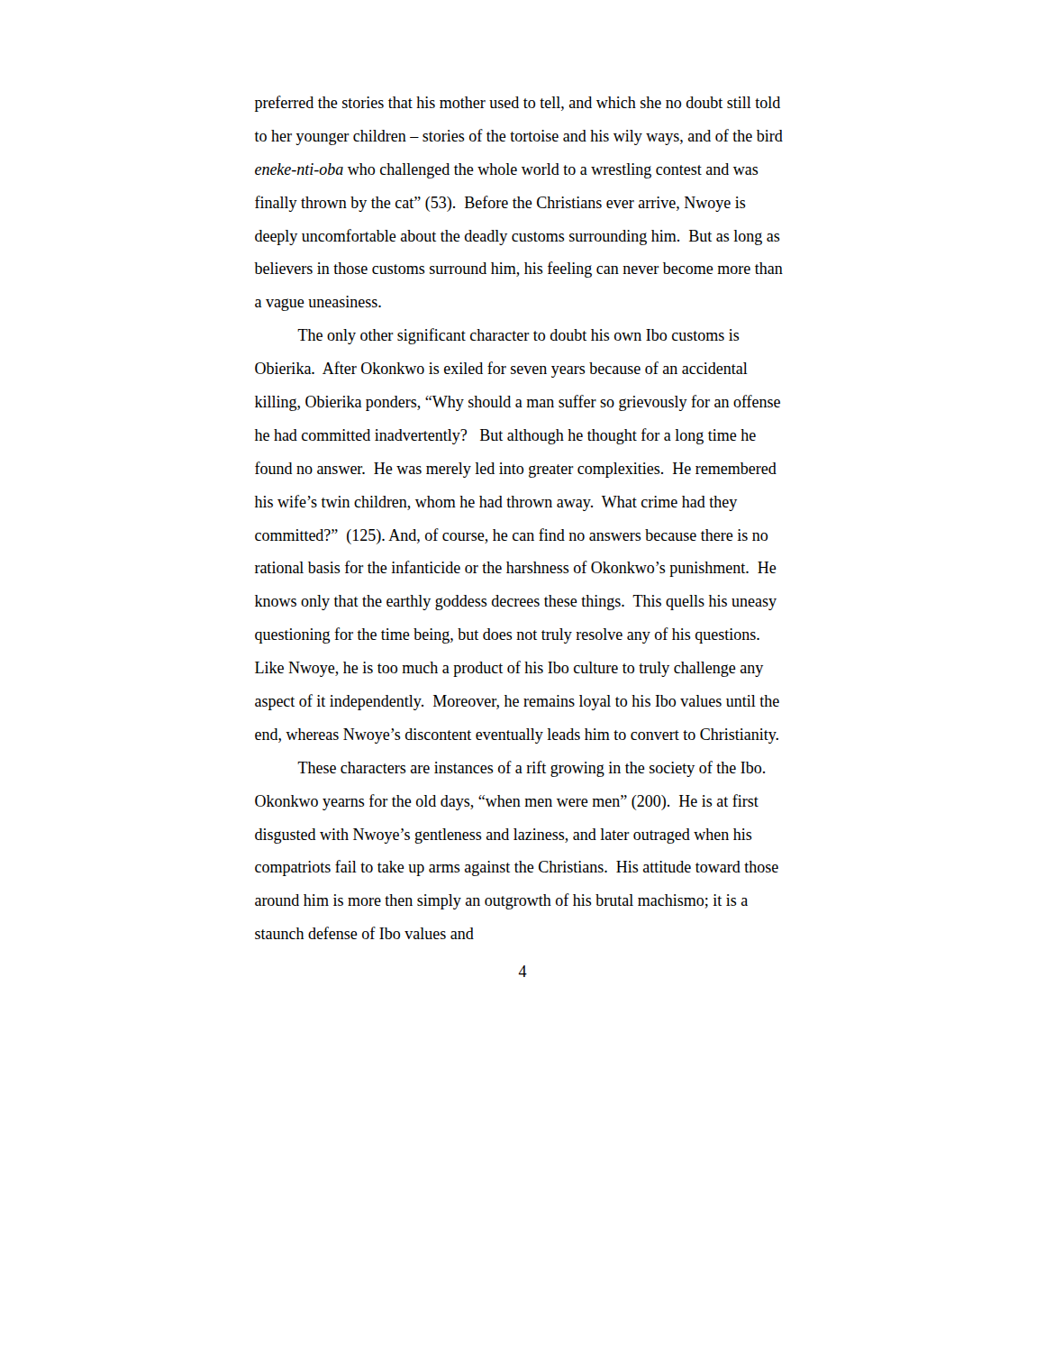preferred the stories that his mother used to tell, and which she no doubt still told to her younger children – stories of the tortoise and his wily ways, and of the bird eneke-nti-oba who challenged the whole world to a wrestling contest and was finally thrown by the cat” (53). Before the Christians ever arrive, Nwoye is deeply uncomfortable about the deadly customs surrounding him. But as long as believers in those customs surround him, his feeling can never become more than a vague uneasiness.
The only other significant character to doubt his own Ibo customs is Obierika. After Okonkwo is exiled for seven years because of an accidental killing, Obierika ponders, “Why should a man suffer so grievously for an offense he had committed inadvertently? But although he thought for a long time he found no answer. He was merely led into greater complexities. He remembered his wife’s twin children, whom he had thrown away. What crime had they committed?” (125). And, of course, he can find no answers because there is no rational basis for the infanticide or the harshness of Okonkwo’s punishment. He knows only that the earthly goddess decrees these things. This quells his uneasy questioning for the time being, but does not truly resolve any of his questions. Like Nwoye, he is too much a product of his Ibo culture to truly challenge any aspect of it independently. Moreover, he remains loyal to his Ibo values until the end, whereas Nwoye’s discontent eventually leads him to convert to Christianity.
These characters are instances of a rift growing in the society of the Ibo. Okonkwo yearns for the old days, “when men were men” (200). He is at first disgusted with Nwoye’s gentleness and laziness, and later outraged when his compatriots fail to take up arms against the Christians. His attitude toward those around him is more then simply an outgrowth of his brutal machismo; it is a staunch defense of Ibo values and
4